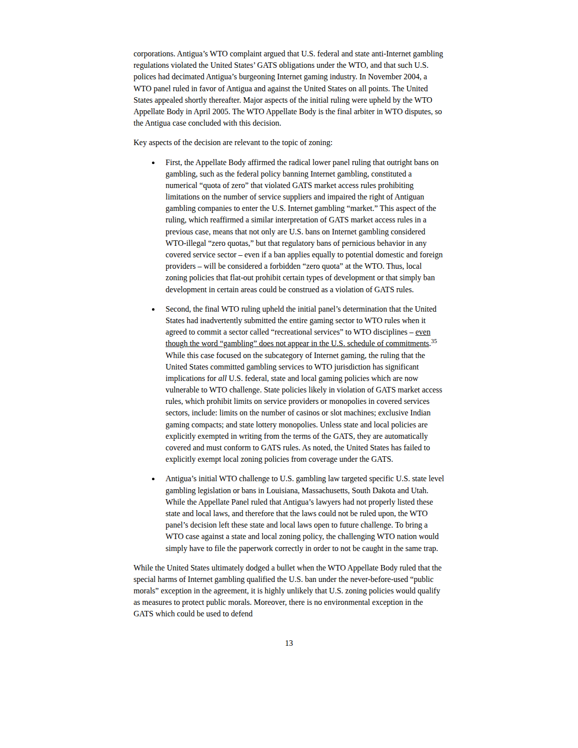corporations. Antigua’s WTO complaint argued that U.S. federal and state anti-Internet gambling regulations violated the United States’ GATS obligations under the WTO, and that such U.S. polices had decimated Antigua’s burgeoning Internet gaming industry. In November 2004, a WTO panel ruled in favor of Antigua and against the United States on all points. The United States appealed shortly thereafter. Major aspects of the initial ruling were upheld by the WTO Appellate Body in April 2005. The WTO Appellate Body is the final arbiter in WTO disputes, so the Antigua case concluded with this decision.
Key aspects of the decision are relevant to the topic of zoning:
First, the Appellate Body affirmed the radical lower panel ruling that outright bans on gambling, such as the federal policy banning Internet gambling, constituted a numerical “quota of zero” that violated GATS market access rules prohibiting limitations on the number of service suppliers and impaired the right of Antiguan gambling companies to enter the U.S. Internet gambling “market.” This aspect of the ruling, which reaffirmed a similar interpretation of GATS market access rules in a previous case, means that not only are U.S. bans on Internet gambling considered WTO-illegal “zero quotas,” but that regulatory bans of pernicious behavior in any covered service sector – even if a ban applies equally to potential domestic and foreign providers – will be considered a forbidden “zero quota” at the WTO. Thus, local zoning policies that flat-out prohibit certain types of development or that simply ban development in certain areas could be construed as a violation of GATS rules.
Second, the final WTO ruling upheld the initial panel’s determination that the United States had inadvertently submitted the entire gaming sector to WTO rules when it agreed to commit a sector called “recreational services” to WTO disciplines – even though the word “gambling” does not appear in the U.S. schedule of commitments.35 While this case focused on the subcategory of Internet gaming, the ruling that the United States committed gambling services to WTO jurisdiction has significant implications for all U.S. federal, state and local gaming policies which are now vulnerable to WTO challenge. State policies likely in violation of GATS market access rules, which prohibit limits on service providers or monopolies in covered services sectors, include: limits on the number of casinos or slot machines; exclusive Indian gaming compacts; and state lottery monopolies. Unless state and local policies are explicitly exempted in writing from the terms of the GATS, they are automatically covered and must conform to GATS rules. As noted, the United States has failed to explicitly exempt local zoning policies from coverage under the GATS.
Antigua’s initial WTO challenge to U.S. gambling law targeted specific U.S. state level gambling legislation or bans in Louisiana, Massachusetts, South Dakota and Utah. While the Appellate Panel ruled that Antigua’s lawyers had not properly listed these state and local laws, and therefore that the laws could not be ruled upon, the WTO panel’s decision left these state and local laws open to future challenge. To bring a WTO case against a state and local zoning policy, the challenging WTO nation would simply have to file the paperwork correctly in order to not be caught in the same trap.
While the United States ultimately dodged a bullet when the WTO Appellate Body ruled that the special harms of Internet gambling qualified the U.S. ban under the never-before-used “public morals” exception in the agreement, it is highly unlikely that U.S. zoning policies would qualify as measures to protect public morals. Moreover, there is no environmental exception in the GATS which could be used to defend
13